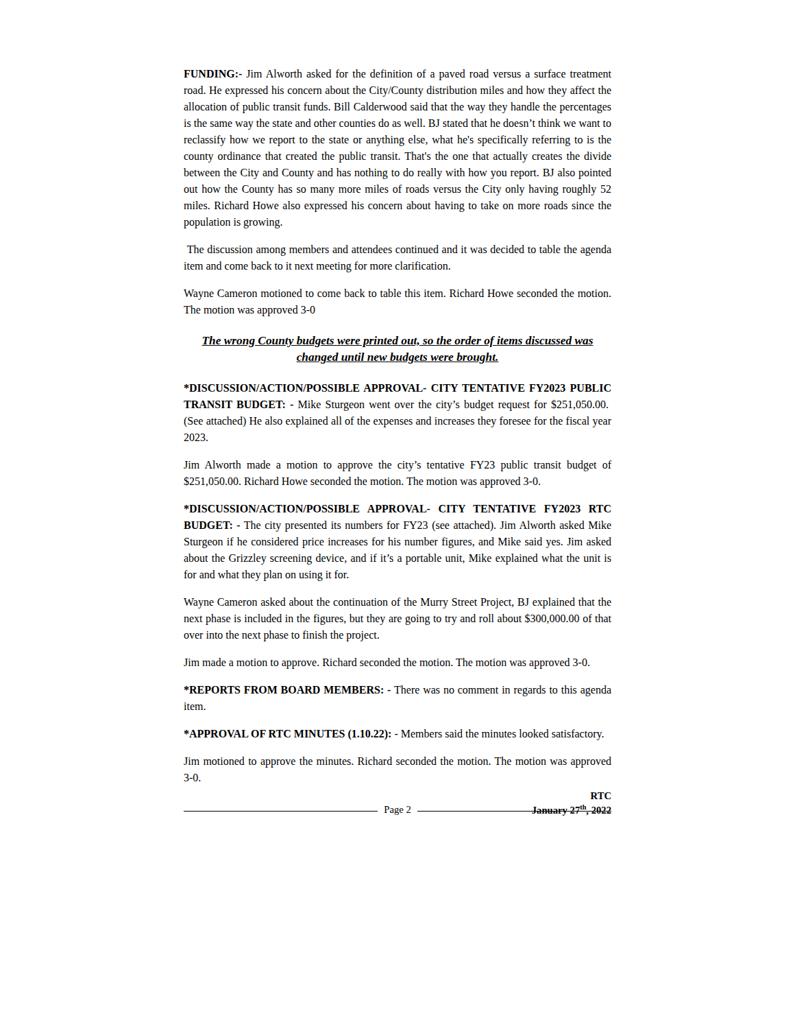FUNDING:- Jim Alworth asked for the definition of a paved road versus a surface treatment road. He expressed his concern about the City/County distribution miles and how they affect the allocation of public transit funds. Bill Calderwood said that the way they handle the percentages is the same way the state and other counties do as well. BJ stated that he doesn’t think we want to reclassify how we report to the state or anything else, what he's specifically referring to is the county ordinance that created the public transit. That's the one that actually creates the divide between the City and County and has nothing to do really with how you report. BJ also pointed out how the County has so many more miles of roads versus the City only having roughly 52 miles. Richard Howe also expressed his concern about having to take on more roads since the population is growing.
The discussion among members and attendees continued and it was decided to table the agenda item and come back to it next meeting for more clarification.
Wayne Cameron motioned to come back to table this item. Richard Howe seconded the motion. The motion was approved 3-0
The wrong County budgets were printed out, so the order of items discussed was changed until new budgets were brought.
*DISCUSSION/ACTION/POSSIBLE APPROVAL- CITY TENTATIVE FY2023 PUBLIC TRANSIT BUDGET: - Mike Sturgeon went over the city’s budget request for $251,050.00. (See attached) He also explained all of the expenses and increases they foresee for the fiscal year 2023.
Jim Alworth made a motion to approve the city’s tentative FY23 public transit budget of $251,050.00. Richard Howe seconded the motion. The motion was approved 3-0.
*DISCUSSION/ACTION/POSSIBLE APPROVAL- CITY TENTATIVE FY2023 RTC BUDGET: - The city presented its numbers for FY23 (see attached). Jim Alworth asked Mike Sturgeon if he considered price increases for his number figures, and Mike said yes. Jim asked about the Grizzley screening device, and if it’s a portable unit, Mike explained what the unit is for and what they plan on using it for.
Wayne Cameron asked about the continuation of the Murry Street Project, BJ explained that the next phase is included in the figures, but they are going to try and roll about $300,000.00 of that over into the next phase to finish the project.
Jim made a motion to approve. Richard seconded the motion. The motion was approved 3-0.
*REPORTS FROM BOARD MEMBERS: - There was no comment in regards to this agenda item.
*APPROVAL OF RTC MINUTES (1.10.22): - Members said the minutes looked satisfactory.
Jim motioned to approve the minutes. Richard seconded the motion. The motion was approved 3-0.
Page 2
RTC
January 27th, 2022